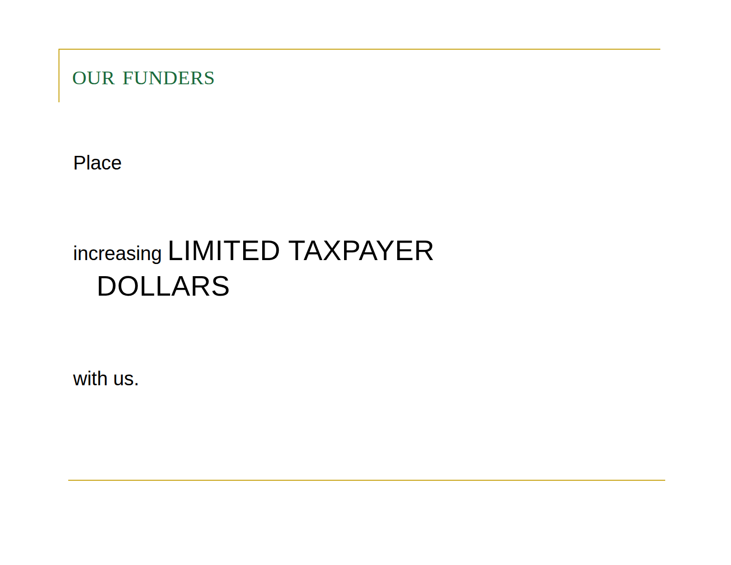Our Funders
Place
increasing LIMITED TAXPAYER DOLLARS
with us.